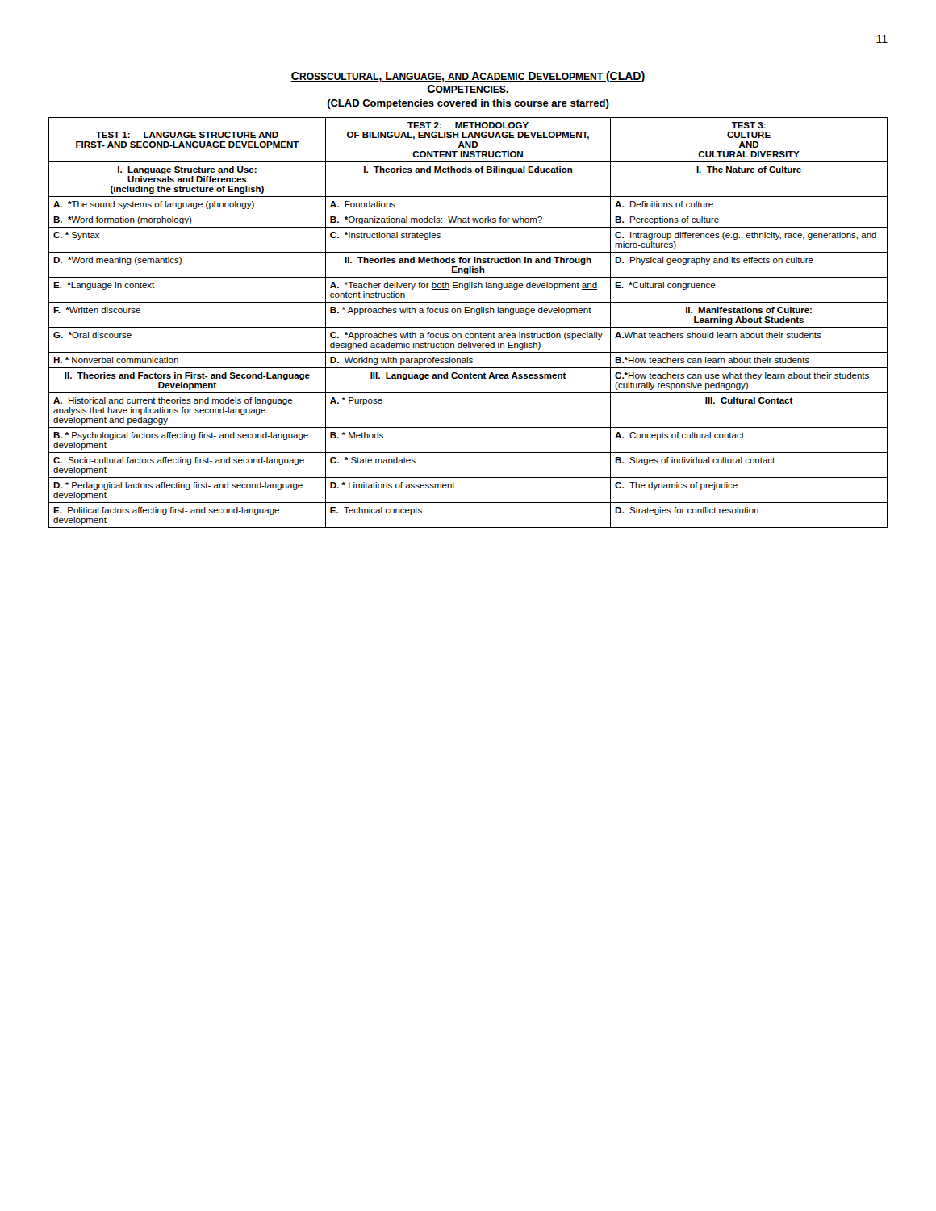11
CROSSCULTURAL, LANGUAGE, AND ACADEMIC DEVELOPMENT (CLAD)
COMPETENCIES.
(CLAD Competencies covered in this course are starred)
| TEST 1: LANGUAGE STRUCTURE AND FIRST- AND SECOND-LANGUAGE DEVELOPMENT | TEST 2: METHODOLOGY OF BILINGUAL, ENGLISH LANGUAGE DEVELOPMENT, AND CONTENT INSTRUCTION | TEST 3: CULTURE AND CULTURAL DIVERSITY |
| I. Language Structure and Use: Universals and Differences (including the structure of English) | I. Theories and Methods of Bilingual Education | I. The Nature of Culture |
| A. * The sound systems of language (phonology) | A. Foundations | A. Definitions of culture |
| B. * Word formation (morphology) | B. * Organizational models: What works for whom? | B. Perceptions of culture |
| C. * Syntax | C. * Instructional strategies | C. Intragroup differences (e.g., ethnicity, race, generations, and micro-cultures) |
| D. * Word meaning (semantics) | II. Theories and Methods for Instruction In and Through English | D. Physical geography and its effects on culture |
| E. * Language in context | A. *Teacher delivery for both English language development and content instruction | E. * Cultural congruence |
| F. * Written discourse | B. * Approaches with a focus on English language development | II. Manifestations of Culture: Learning About Students |
| G. * Oral discourse | C. * Approaches with a focus on content area instruction (specially designed academic instruction delivered in English) | A. What teachers should learn about their students |
| H. * Nonverbal communication | D. Working with paraprofessionals | B.* How teachers can learn about their students |
| II. Theories and Factors in First- and Second-Language Development | III. Language and Content Area Assessment | C.* How teachers can use what they learn about their students (culturally responsive pedagogy) |
| A. Historical and current theories and models of language analysis that have implications for second-language development and pedagogy | A. * Purpose | III. Cultural Contact |
| B. * Psychological factors affecting first- and second-language development | B. * Methods | A. Concepts of cultural contact |
| C. Socio-cultural factors affecting first- and second-language development | C. * State mandates | B. Stages of individual cultural contact |
| D. * Pedagogical factors affecting first- and second-language development | D. * Limitations of assessment | C. The dynamics of prejudice |
| E. Political factors affecting first- and second-language development | E. Technical concepts | D. Strategies for conflict resolution |